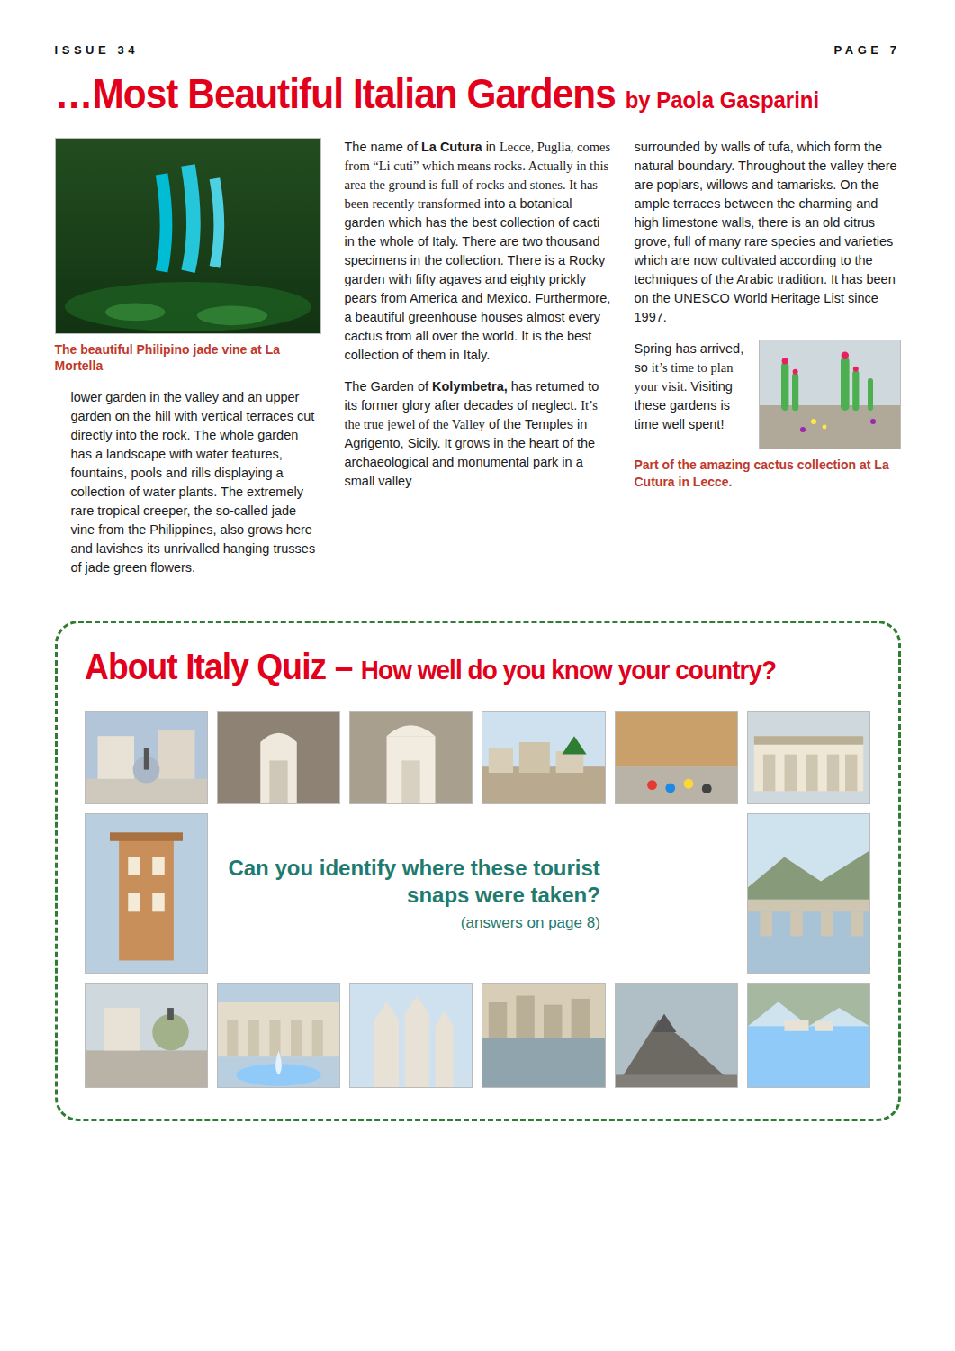ISSUE 34 PAGE 7
…Most Beautiful Italian Gardens by Paola Gasparini
The beautiful Philipino jade vine at La Mortella
lower garden in the valley and an upper garden on the hill with vertical terraces cut directly into the rock. The whole garden has a landscape with water features, fountains, pools and rills displaying a collection of water plants. The extremely rare tropical creeper, the so-called jade vine from the Philippines, also grows here and lavishes its unrivalled hanging trusses of jade green flowers.
The name of La Cutura in Lecce, Puglia, comes from “Li cuti” which means rocks. Actually in this area the ground is full of rocks and stones. It has been recently transformed into a botanical garden which has the best collection of cacti in the whole of Italy. There are two thousand specimens in the collection. There is a Rocky garden with fifty agaves and eighty prickly pears from America and Mexico. Furthermore, a beautiful greenhouse houses almost every cactus from all over the world. It is the best collection of them in Italy.
The Garden of Kolymbetra, has returned to its former glory after decades of neglect. It’s the true jewel of the Valley of the Temples in Agrigento, Sicily. It grows in the heart of the archaeological and monumental park in a small valley
surrounded by walls of tufa, which form the natural boundary. Throughout the valley there are poplars, willows and tamarisks. On the ample terraces between the charming and high limestone walls, there is an old citrus grove, full of many rare species and varieties which are now cultivated according to the techniques of the Arabic tradition. It has been on the UNESCO World Heritage List since 1997.
Spring has arrived, so it’s time to plan your visit. Visiting these gardens is time well spent!
Part of the amazing cactus collection at La Cutura in Lecce.
About Italy Quiz – How well do you know your country?
Can you identify where these tourist snaps were taken?
(answers on page 8)